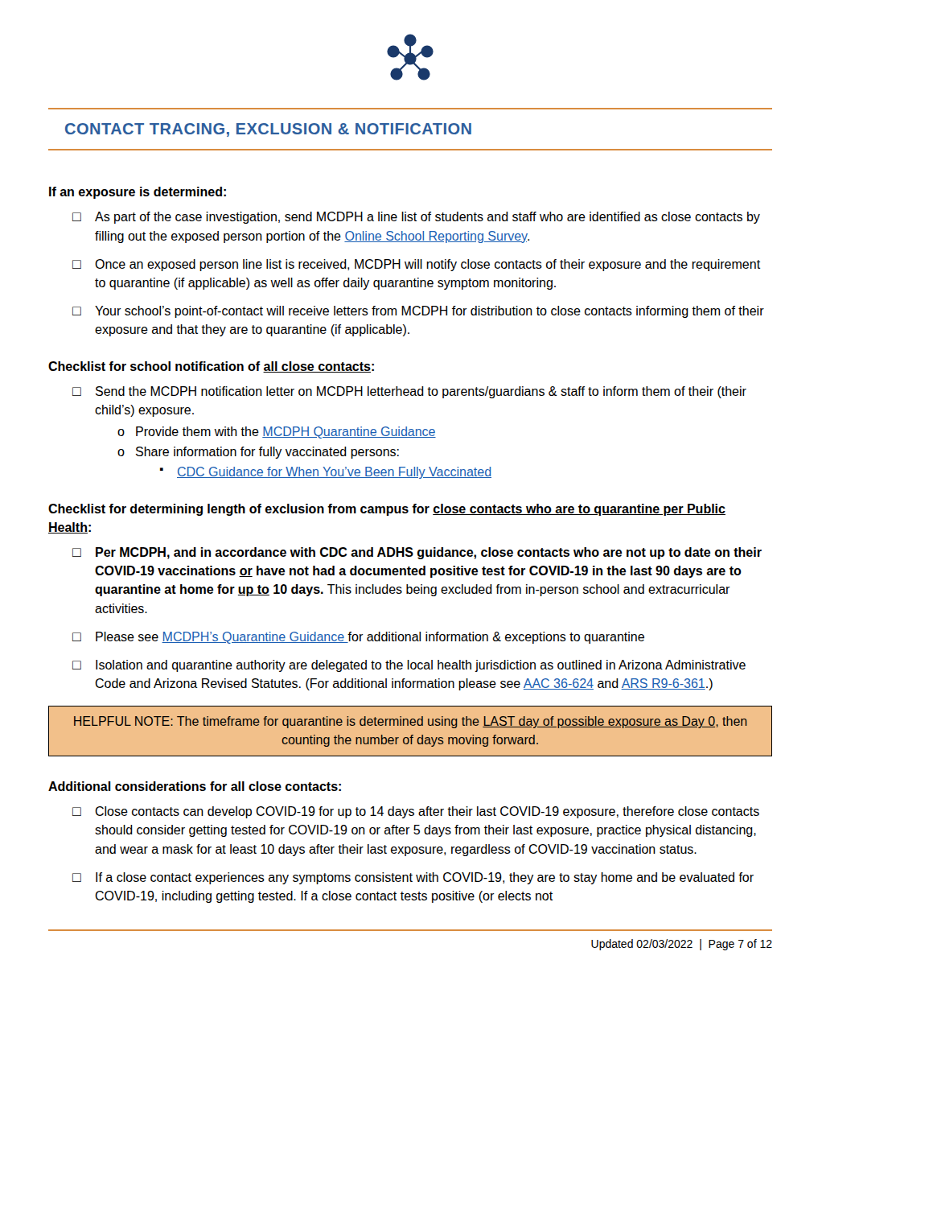CONTACT TRACING, EXCLUSION & NOTIFICATION
If an exposure is determined:
As part of the case investigation, send MCDPH a line list of students and staff who are identified as close contacts by filling out the exposed person portion of the Online School Reporting Survey.
Once an exposed person line list is received, MCDPH will notify close contacts of their exposure and the requirement to quarantine (if applicable) as well as offer daily quarantine symptom monitoring.
Your school’s point-of-contact will receive letters from MCDPH for distribution to close contacts informing them of their exposure and that they are to quarantine (if applicable).
Checklist for school notification of all close contacts:
Send the MCDPH notification letter on MCDPH letterhead to parents/guardians & staff to inform them of their (their child’s) exposure.
Provide them with the MCDPH Quarantine Guidance
Share information for fully vaccinated persons:
CDC Guidance for When You’ve Been Fully Vaccinated
Checklist for determining length of exclusion from campus for close contacts who are to quarantine per Public Health:
Per MCDPH, and in accordance with CDC and ADHS guidance, close contacts who are not up to date on their COVID-19 vaccinations or have not had a documented positive test for COVID-19 in the last 90 days are to quarantine at home for up to 10 days. This includes being excluded from in-person school and extracurricular activities.
Please see MCDPH’s Quarantine Guidance for additional information & exceptions to quarantine
Isolation and quarantine authority are delegated to the local health jurisdiction as outlined in Arizona Administrative Code and Arizona Revised Statutes. (For additional information please see AAC 36-624 and ARS R9-6-361.)
HELPFUL NOTE: The timeframe for quarantine is determined using the LAST day of possible exposure as Day 0, then counting the number of days moving forward.
Additional considerations for all close contacts:
Close contacts can develop COVID-19 for up to 14 days after their last COVID-19 exposure, therefore close contacts should consider getting tested for COVID-19 on or after 5 days from their last exposure, practice physical distancing, and wear a mask for at least 10 days after their last exposure, regardless of COVID-19 vaccination status.
If a close contact experiences any symptoms consistent with COVID-19, they are to stay home and be evaluated for COVID-19, including getting tested. If a close contact tests positive (or elects not
Updated 02/03/2022 | Page 7 of 12